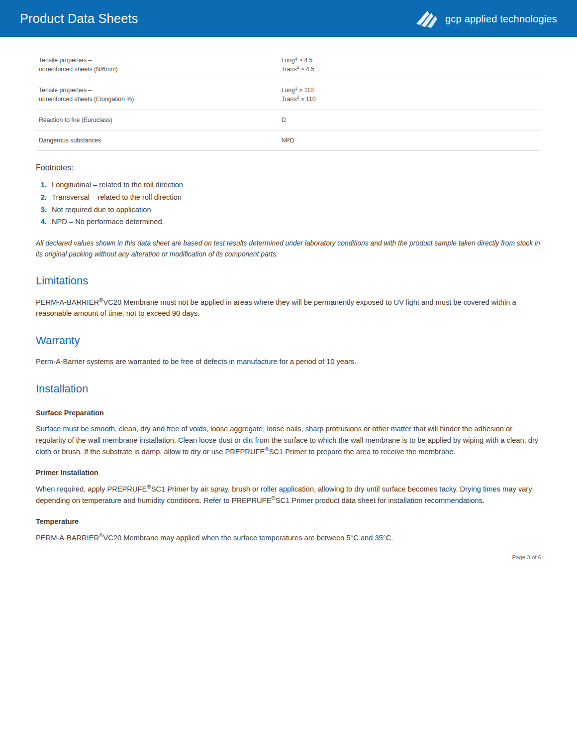Product Data Sheets
gcp applied technologies
| Tensile properties – unreinforced sheets (N/6mm) | Long 1 ≥ 4.5 Trans 2 ≥ 4.5 |
| Tensile properties – unreinforced sheets (Elongation %) | Long 1 ≥ 110 Trans 2 ≥ 110 |
| Reaction to fire (Euroclass) | D |
| Dangerous substances | NPD |
Footnotes:
Longitudinal – related to the roll direction
Transversal – related to the roll direction
Not required due to application
NPD – No performace determined.
All declared values shown in this data sheet are based on test results determined under laboratory conditions and with the product sample taken directly from stock in its original packing without any alteration or modification of its component parts.
Limitations
PERM-A-BARRIER®VC20 Membrane must not be applied in areas where they will be permanently exposed to UV light and must be covered within a reasonable amount of time, not to exceed 90 days.
Warranty
Perm-A-Barrier systems are warranted to be free of defects in manufacture for a period of 10 years.
Installation
Surface Preparation
Surface must be smooth, clean, dry and free of voids, loose aggregate, loose nails, sharp protrusions or other matter that will hinder the adhesion or regularity of the wall membrane installation. Clean loose dust or dirt from the surface to which the wall membrane is to be applied by wiping with a clean, dry cloth or brush. If the substrate is damp, allow to dry or use PREPRUFE®SC1 Primer to prepare the area to receive the membrane.
Primer Installation
When required, apply PREPRUFE®SC1 Primer by air spray, brush or roller application, allowing to dry until surface becomes tacky. Drying times may vary depending on temperature and humidity conditions. Refer to PREPRUFE®SC1 Primer product data sheet for installation recommendations.
Temperature
PERM-A-BARRIER®VC20 Membrane may applied when the surface temperatures are between 5°C and 35°C.
Page 3 of 6